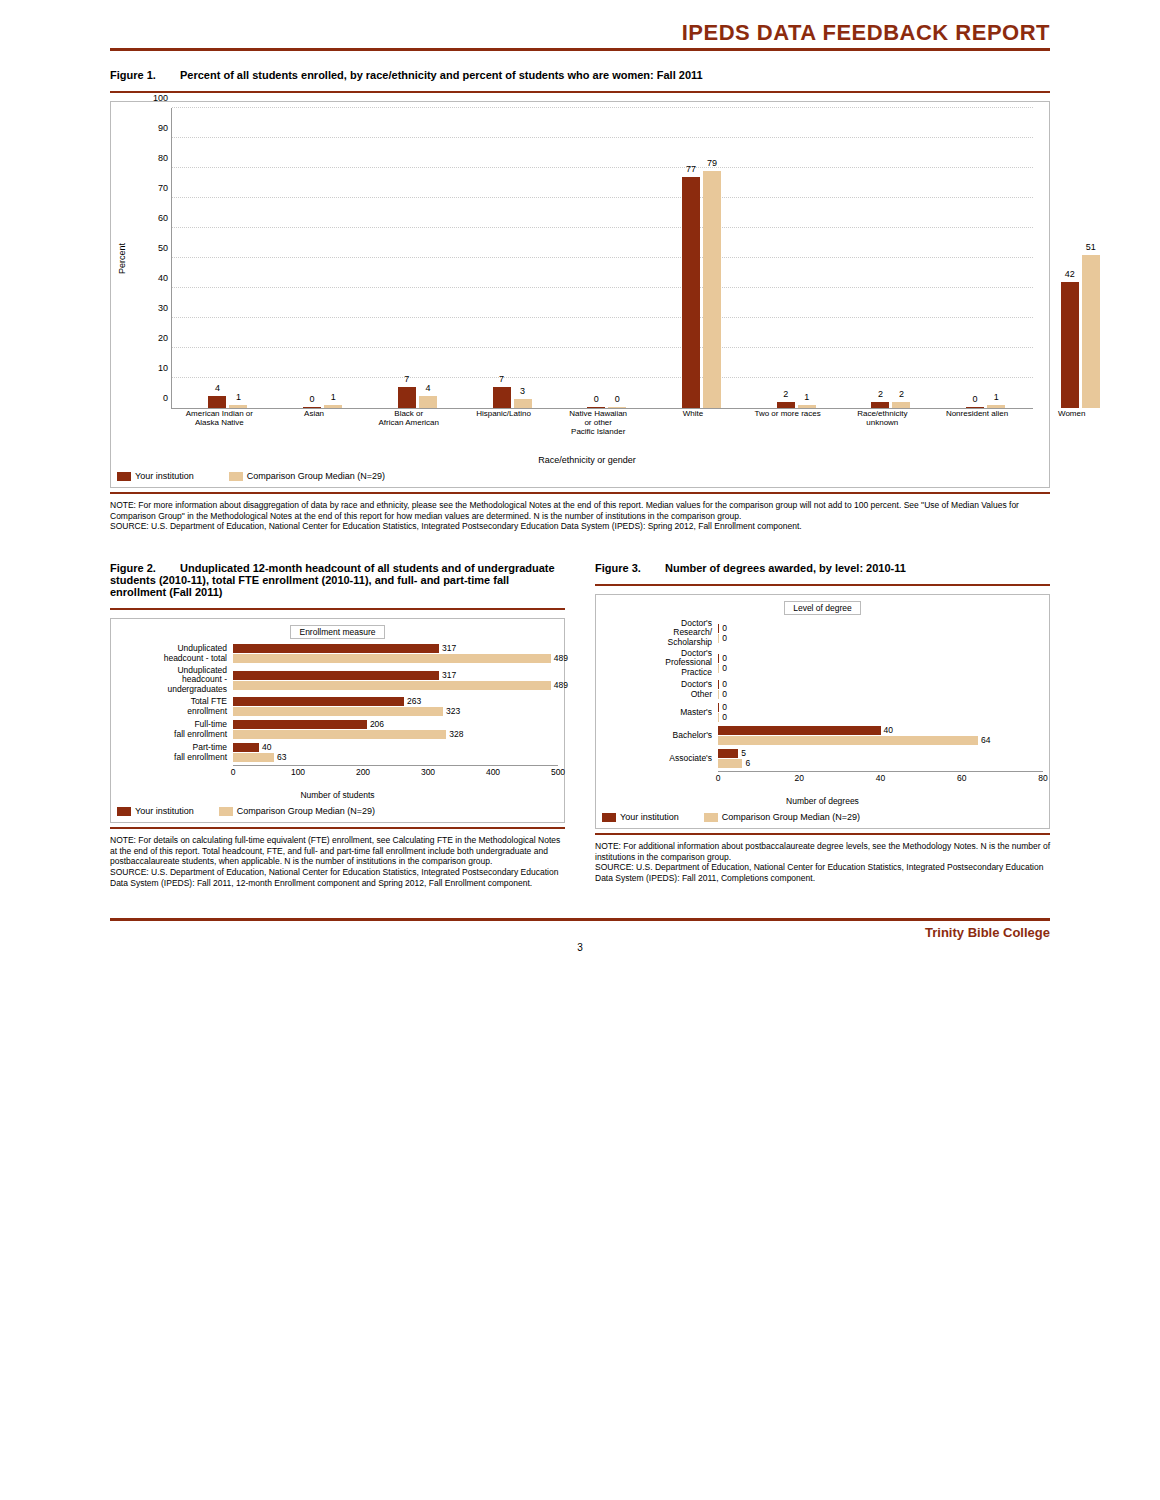IPEDS DATA FEEDBACK REPORT
Figure 1. Percent of all students enrolled, by race/ethnicity and percent of students who are women: Fall 2011
Percent
100
90
80
70
60
50
40
30
20
10
0
4
1
0
1
7
4
7
3
0
0
77
79
2
1
2
2
0
1
42
51
American Indian or
Alaska Native
Asian
Black or
African American
Hispanic/Latino
Native Hawaiian
or other
Pacific Islander
White
Two or more races
Race/ethnicity
unknown
Nonresident alien
Women
Race/ethnicity or gender
Your institution Comparison Group Median (N=29)
NOTE: For more information about disaggregation of data by race and ethnicity, please see the Methodological Notes at the end of this report. Median values for the comparison group will not add to 100 percent. See "Use of Median Values for Comparison Group" in the Methodological Notes at the end of this report for how median values are determined. N is the number of institutions in the comparison group.
SOURCE: U.S. Department of Education, National Center for Education Statistics, Integrated Postsecondary Education Data System (IPEDS): Spring 2012, Fall Enrollment component.
Figure 2. Unduplicated 12-month headcount of all students and of undergraduate students (2010-11), total FTE enrollment (2010-11), and full- and part-time fall enrollment (Fall 2011)
Enrollment measure
Unduplicated
headcount - total
317
489
Unduplicated
headcount -
undergraduates
317
489
Total FTE
enrollment
263
323
Full-time
fall enrollment
206
328
Part-time
fall enrollment
40
63
0 100 200 300 400 500
Number of students
Your institution Comparison Group Median (N=29)
NOTE: For details on calculating full-time equivalent (FTE) enrollment, see Calculating FTE in the Methodological Notes at the end of this report. Total headcount, FTE, and full- and part-time fall enrollment include both undergraduate and postbaccalaureate students, when applicable. N is the number of institutions in the comparison group.
SOURCE: U.S. Department of Education, National Center for Education Statistics, Integrated Postsecondary Education Data System (IPEDS): Fall 2011, 12-month Enrollment component and Spring 2012, Fall Enrollment component.
Figure 3. Number of degrees awarded, by level: 2010-11
Level of degree
Doctor's
Research/
Scholarship
0
0
Doctor's
Professional
Practice
0
0
Doctor's
Other
0
0
Master's
0
0
Bachelor's
40
64
Associate's
5
6
0 20 40 60 80
Number of degrees
Your institution Comparison Group Median (N=29)
NOTE: For additional information about postbaccalaureate degree levels, see the Methodology Notes. N is the number of institutions in the comparison group.
SOURCE: U.S. Department of Education, National Center for Education Statistics, Integrated Postsecondary Education Data System (IPEDS): Fall 2011, Completions component.
Trinity Bible College
3